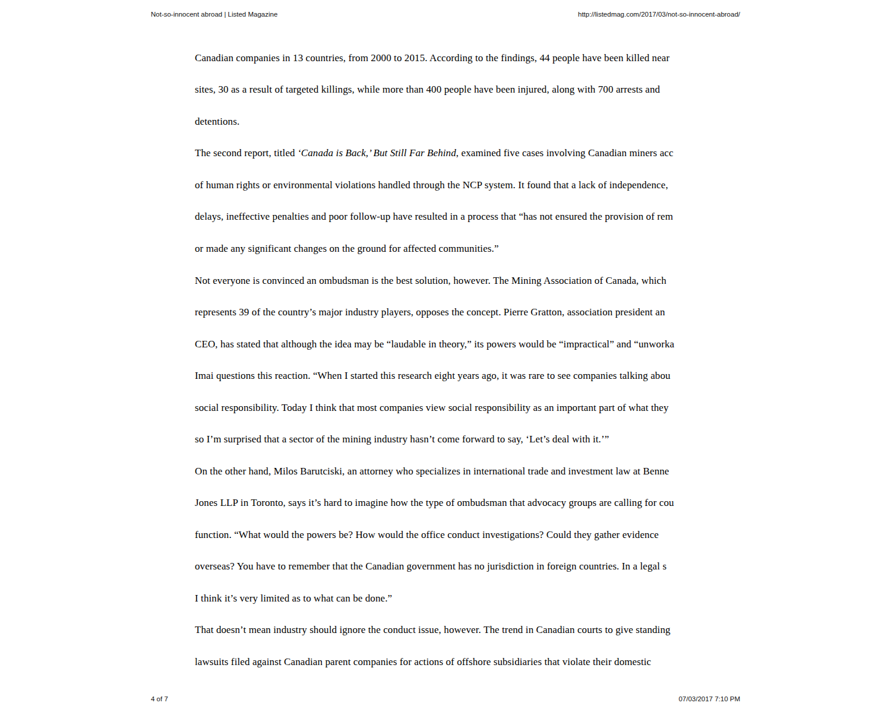Not-so-innocent abroad | Listed Magazine
http://listedmag.com/2017/03/not-so-innocent-abroad/
Canadian companies in 13 countries, from 2000 to 2015. According to the findings, 44 people have been killed near
sites, 30 as a result of targeted killings, while more than 400 people have been injured, along with 700 arrests and
detentions.
The second report, titled ‘Canada is Back,’ But Still Far Behind, examined five cases involving Canadian miners acc
of human rights or environmental violations handled through the NCP system. It found that a lack of independence,
delays, ineffective penalties and poor follow-up have resulted in a process that “has not ensured the provision of rem
or made any significant changes on the ground for affected communities.”
Not everyone is convinced an ombudsman is the best solution, however. The Mining Association of Canada, which
represents 39 of the country’s major industry players, opposes the concept. Pierre Gratton, association president an
CEO, has stated that although the idea may be “laudable in theory,” its powers would be “impractical” and “unworka
Imai questions this reaction. “When I started this research eight years ago, it was rare to see companies talking abou
social responsibility. Today I think that most companies view social responsibility as an important part of what they
so I’m surprised that a sector of the mining industry hasn’t come forward to say, ‘Let’s deal with it.’”
On the other hand, Milos Barutciski, an attorney who specializes in international trade and investment law at Benne
Jones LLP in Toronto, says it’s hard to imagine how the type of ombudsman that advocacy groups are calling for cou
function. “What would the powers be? How would the office conduct investigations? Could they gather evidence
overseas? You have to remember that the Canadian government has no jurisdiction in foreign countries. In a legal s
I think it’s very limited as to what can be done.”
That doesn’t mean industry should ignore the conduct issue, however. The trend in Canadian courts to give standing
lawsuits filed against Canadian parent companies for actions of offshore subsidiaries that violate their domestic
4 of 7
07/03/2017 7:10 PM